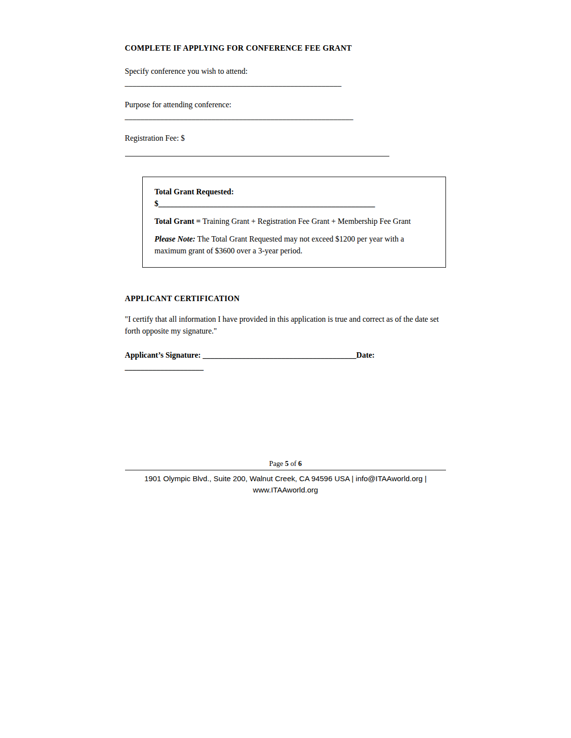COMPLETE IF APPLYING FOR CONFERENCE FEE GRANT
Specify conference you wish to attend: _______________________________________________________
Purpose for attending conference: __________________________________________________________
Registration Fee: $
Total Grant Requested: $_______________________________________________________
Total Grant = Training Grant + Registration Fee Grant + Membership Fee Grant
Please Note: The Total Grant Requested may not exceed $1200 per year with a maximum grant of $3600 over a 3-year period.
APPLICANT CERTIFICATION
"I certify that all information I have provided in this application is true and correct as of the date set forth opposite my signature."
Applicant’s Signature: _______________________________________Date: ____________________
Page 5 of 6
1901 Olympic Blvd., Suite 200, Walnut Creek, CA 94596 USA | info@ITAAworld.org | www.ITAAworld.org